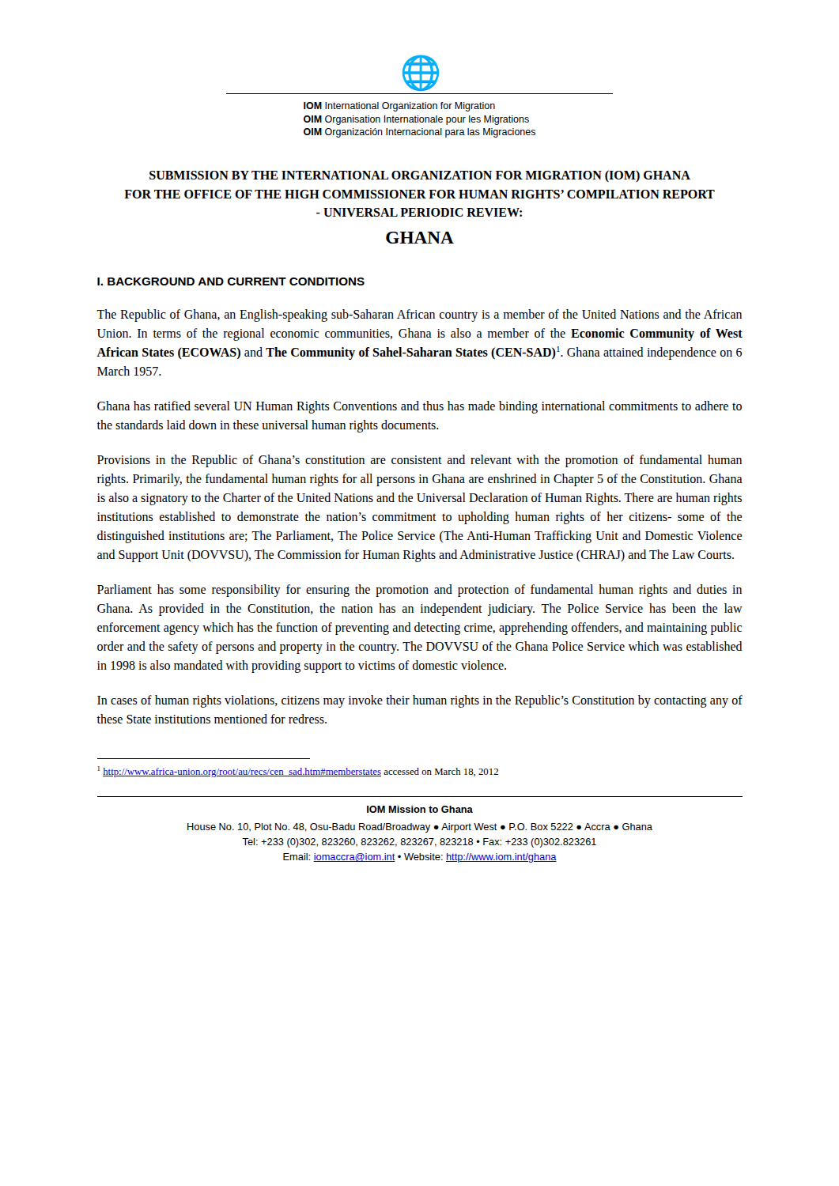🌐
IOM International Organization for Migration
OIM Organisation Internationale pour les Migrations
OIM Organización Internacional para las Migraciones
Submission by the International Organization for Migration (IOM) Ghana
for the Office of the High Commissioner for Human Rights’ Compilation Report
- Universal Periodic Review: Ghana
I. BACKGROUND AND CURRENT CONDITIONS
The Republic of Ghana, an English-speaking sub-Saharan African country is a member of the United Nations and the African Union. In terms of the regional economic communities, Ghana is also a member of the Economic Community of West African States (ECOWAS) and The Community of Sahel-Saharan States (CEN-SAD)1. Ghana attained independence on 6 March 1957.
Ghana has ratified several UN Human Rights Conventions and thus has made binding international commitments to adhere to the standards laid down in these universal human rights documents.
Provisions in the Republic of Ghana’s constitution are consistent and relevant with the promotion of fundamental human rights. Primarily, the fundamental human rights for all persons in Ghana are enshrined in Chapter 5 of the Constitution. Ghana is also a signatory to the Charter of the United Nations and the Universal Declaration of Human Rights. There are human rights institutions established to demonstrate the nation’s commitment to upholding human rights of her citizens- some of the distinguished institutions are; The Parliament, The Police Service (The Anti-Human Trafficking Unit and Domestic Violence and Support Unit (DOVVSU), The Commission for Human Rights and Administrative Justice (CHRAJ) and The Law Courts.
Parliament has some responsibility for ensuring the promotion and protection of fundamental human rights and duties in Ghana. As provided in the Constitution, the nation has an independent judiciary. The Police Service has been the law enforcement agency which has the function of preventing and detecting crime, apprehending offenders, and maintaining public order and the safety of persons and property in the country. The DOVVSU of the Ghana Police Service which was established in 1998 is also mandated with providing support to victims of domestic violence.
In cases of human rights violations, citizens may invoke their human rights in the Republic’s Constitution by contacting any of these State institutions mentioned for redress.
1 http://www.africa-union.org/root/au/recs/cen_sad.htm#memberstates accessed on March 18, 2012
IOM Mission to Ghana
House No. 10, Plot No. 48, Osu-Badu Road/Broadway ● Airport West ● P.O. Box 5222 ● Accra ● Ghana
Tel: +233 (0)302, 823260, 823262, 823267, 823218 • Fax: +233 (0)302.823261
Email: iomaccra@iom.int • Website: http://www.iom.int/ghana